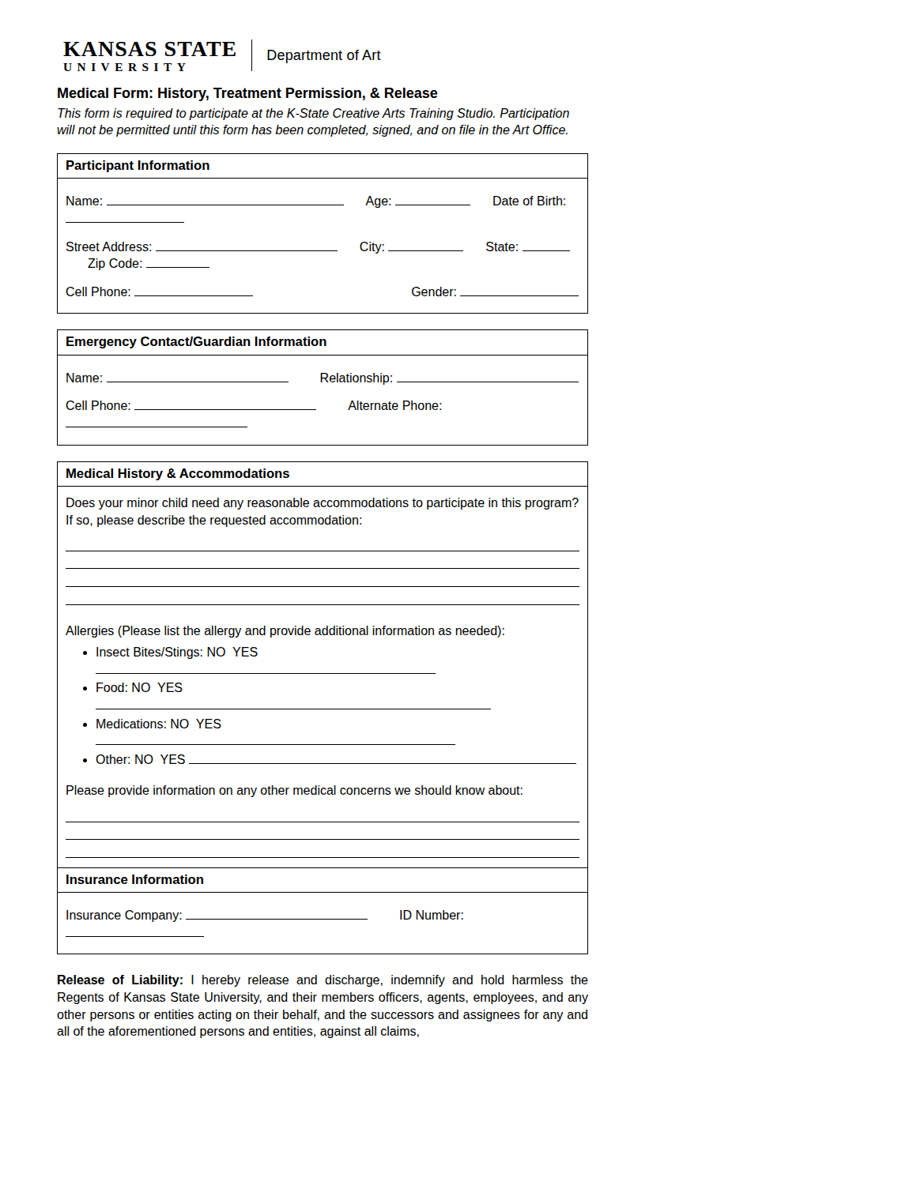KANSAS STATE
UNIVERSITY
Department of Art
Medical Form: History, Treatment Permission, & Release
This form is required to participate at the K-State Creative Arts Training Studio. Participation will not be permitted until this form has been completed, signed, and on file in the Art Office.
| Participant Information |
| Name: Age: Date of Birth: Street Address: City: State: Zip Code: Cell Phone: Gender: |
| Emergency Contact/Guardian Information |
| Name: Relationship: Cell Phone: Alternate Phone: |
| Medical History & Accommodations |
| Does your minor child need any reasonable accommodations to participate in this program? If so, please describe the requested accommodation: Allergies (Please list the allergy and provide additional information as needed): Insect Bites/Stings: NO YES Food: NO YES Medications: NO YES Other: NO YES Please provide information on any other medical concerns we should know about: |
| Insurance Information |
| Insurance Company: ID Number: |
Release of Liability: I hereby release and discharge, indemnify and hold harmless the Regents of Kansas State University, and their members officers, agents, employees, and any other persons or entities acting on their behalf, and the successors and assignees for any and all of the aforementioned persons and entities, against all claims,